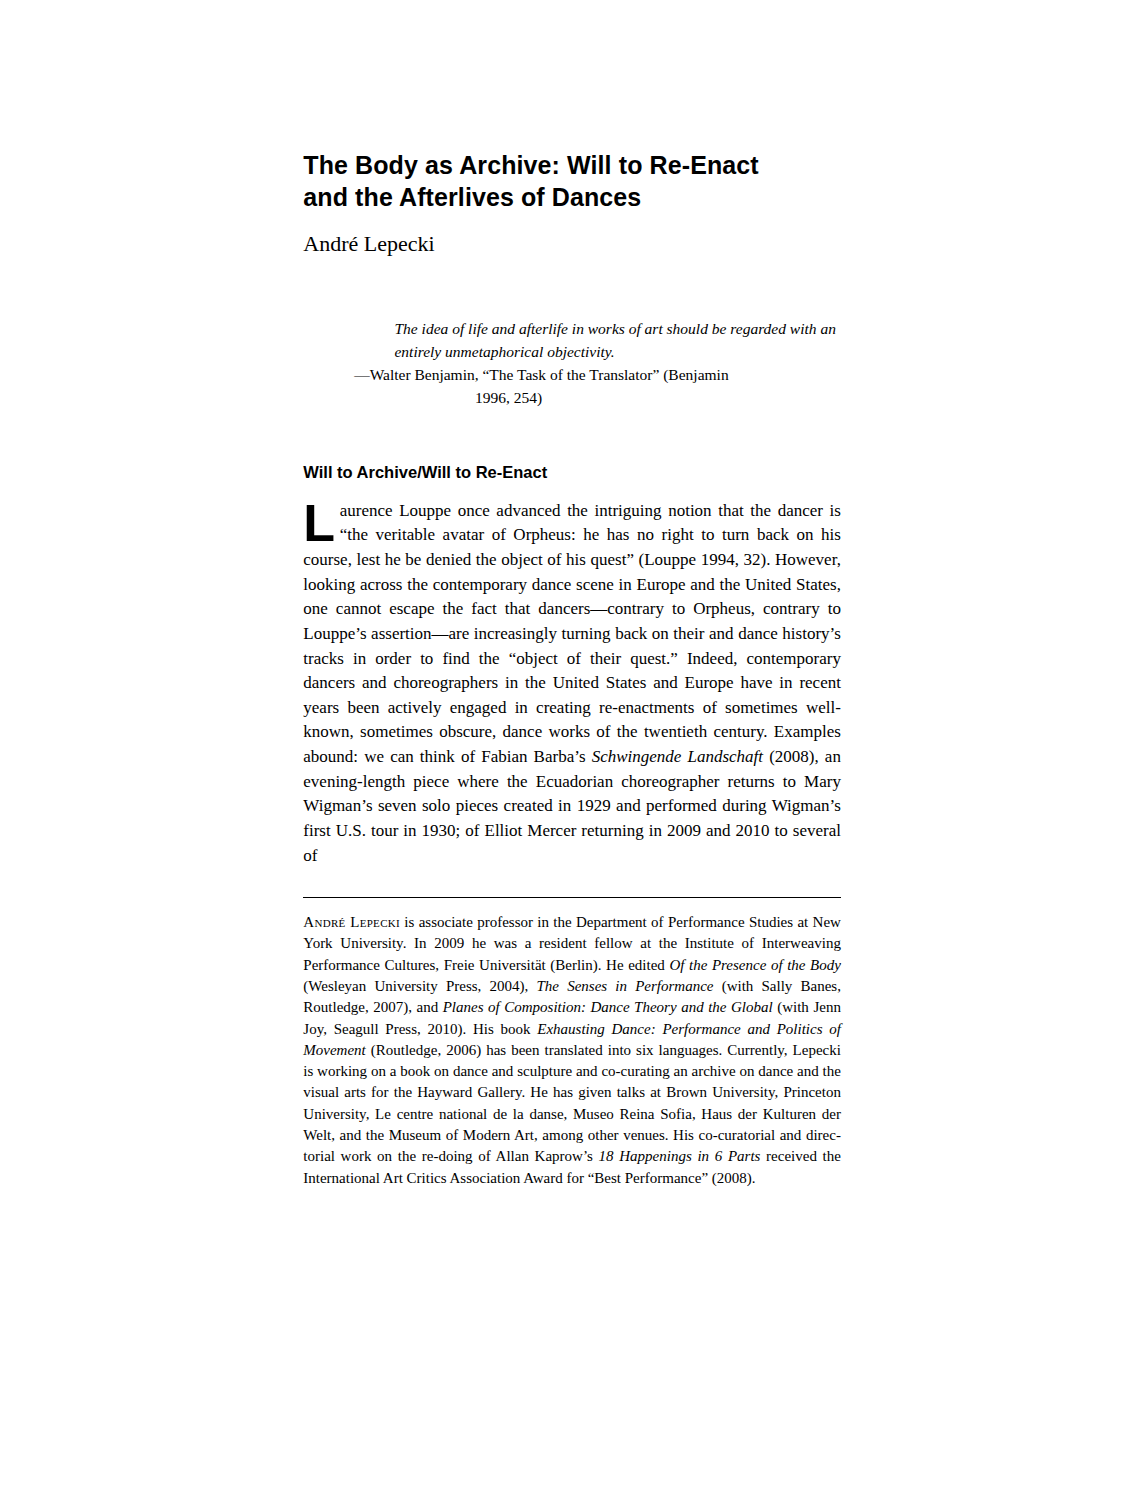The Body as Archive: Will to Re-Enact
and the Afterlives of Dances
André Lepecki
The idea of life and afterlife in works of art should be regarded with an entirely unmetaphorical objectivity.
—Walter Benjamin, “The Task of the Translator” (Benjamin1996, 254)
Will to Archive/Will to Re-Enact
Laurence Louppe once advanced the intriguing notion that the dancer is “the veritable avatar of Orpheus: he has no right to turn back on his course, lest he be denied the object of his quest” (Louppe 1994, 32). However, looking across the contemporary dance scene in Europe and the United States, one cannot escape the fact that dancers—contrary to Orpheus, contrary to Louppe’s assertion—are increasingly turning back on their and dance history’s tracks in order to find the “object of their quest.” Indeed, contemporary dancers and choreographers in the United States and Europe have in recent years been actively engaged in creating re-enactments of sometimes well-known, sometimes obscure, dance works of the twentieth century. Examples abound: we can think of Fabian Barba’s Schwingende Landschaft (2008), an evening-length piece where the Ecuadorian choreographer returns to Mary Wigman’s seven solo pieces created in 1929 and performed during Wigman’s first U.S. tour in 1930; of Elliot Mercer returning in 2009 and 2010 to several of
André Lepecki is associate professor in the Department of Performance Studies at New York University. In 2009 he was a resident fellow at the Institute of Interweaving Performance Cultures, Freie Universität (Berlin). He edited Of the Presence of the Body (Wesleyan University Press, 2004), The Senses in Performance (with Sally Banes, Routledge, 2007), and Planes of Composition: Dance Theory and the Global (with Jenn Joy, Seagull Press, 2010). His book Exhausting Dance: Performance and Politics of Movement (Routledge, 2006) has been translated into six languages. Currently, Lepecki is working on a book on dance and sculpture and co-curating an archive on dance and the visual arts for the Hayward Gallery. He has given talks at Brown University, Princeton University, Le centre national de la danse, Museo Reina Sofia, Haus der Kulturen der Welt, and the Museum of Modern Art, among other venues. His co-curatorial and directorial work on the re-doing of Allan Kaprow’s 18 Happenings in 6 Parts received the International Art Critics Association Award for “Best Performance” (2008).